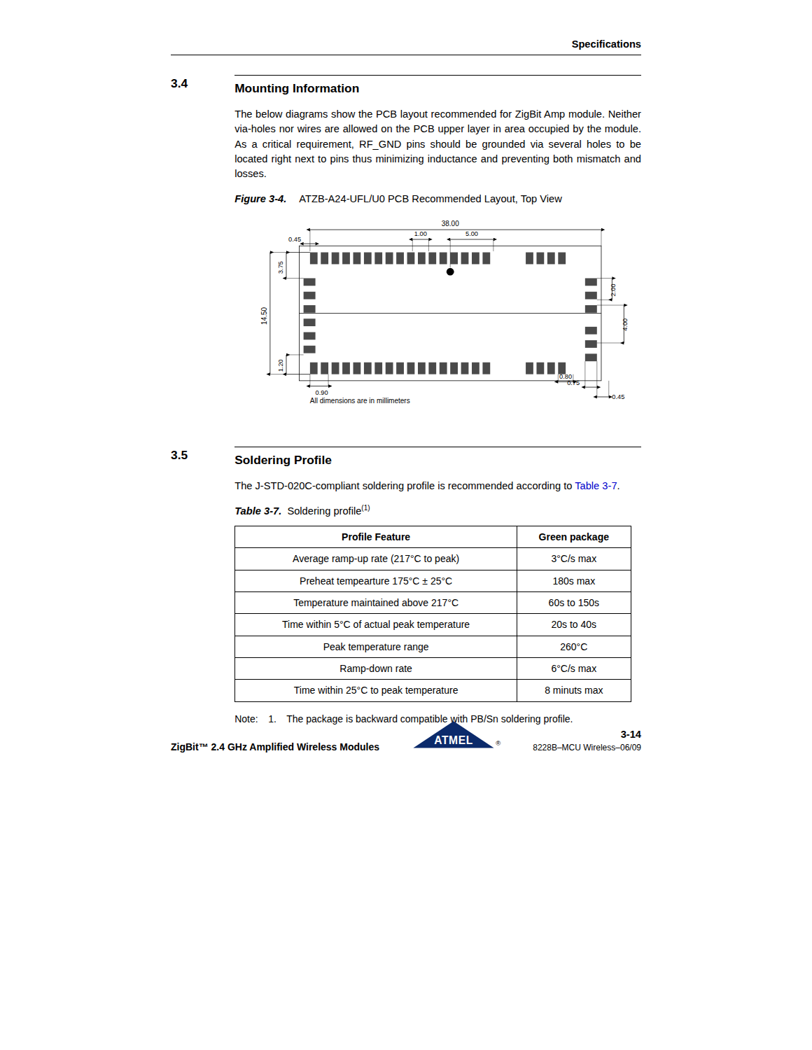Specifications
3.4
Mounting Information
The below diagrams show the PCB layout recommended for ZigBit Amp module. Neither via-holes nor wires are allowed on the PCB upper layer in area occupied by the module. As a critical requirement, RF_GND pins should be grounded via several holes to be located right next to pins thus minimizing inductance and preventing both mismatch and losses.
Figure 3-4. ATZB-A24-UFL/U0 PCB Recommended Layout, Top View
38.00 1.00 5.00 0.45 3.75 14.50 1.20 0.90 0.80 2.00 4.00 0.75 0.45 All dimensions are in millimeters
3.5
Soldering Profile
The J-STD-020C-compliant soldering profile is recommended according to Table 3-7.
Table 3-7. Soldering profile(1)
| Profile Feature | Green package |
| --- | --- |
| Average ramp-up rate (217°C to peak) | 3°C/s max |
| Preheat tempearture 175°C ± 25°C | 180s max |
| Temperature maintained above 217°C | 60s to 150s |
| Time within 5°C of actual peak temperature | 20s to 40s |
| Peak temperature range | 260°C |
| Ramp-down rate | 6°C/s max |
| Time within 25°C to peak temperature | 8 minuts max |
Note: 1. The package is backward compatible with PB/Sn soldering profile.
ZigBit™ 2.4 GHz Amplified Wireless Modules
ATMEL ®
3-14
8228B–MCU Wireless–06/09